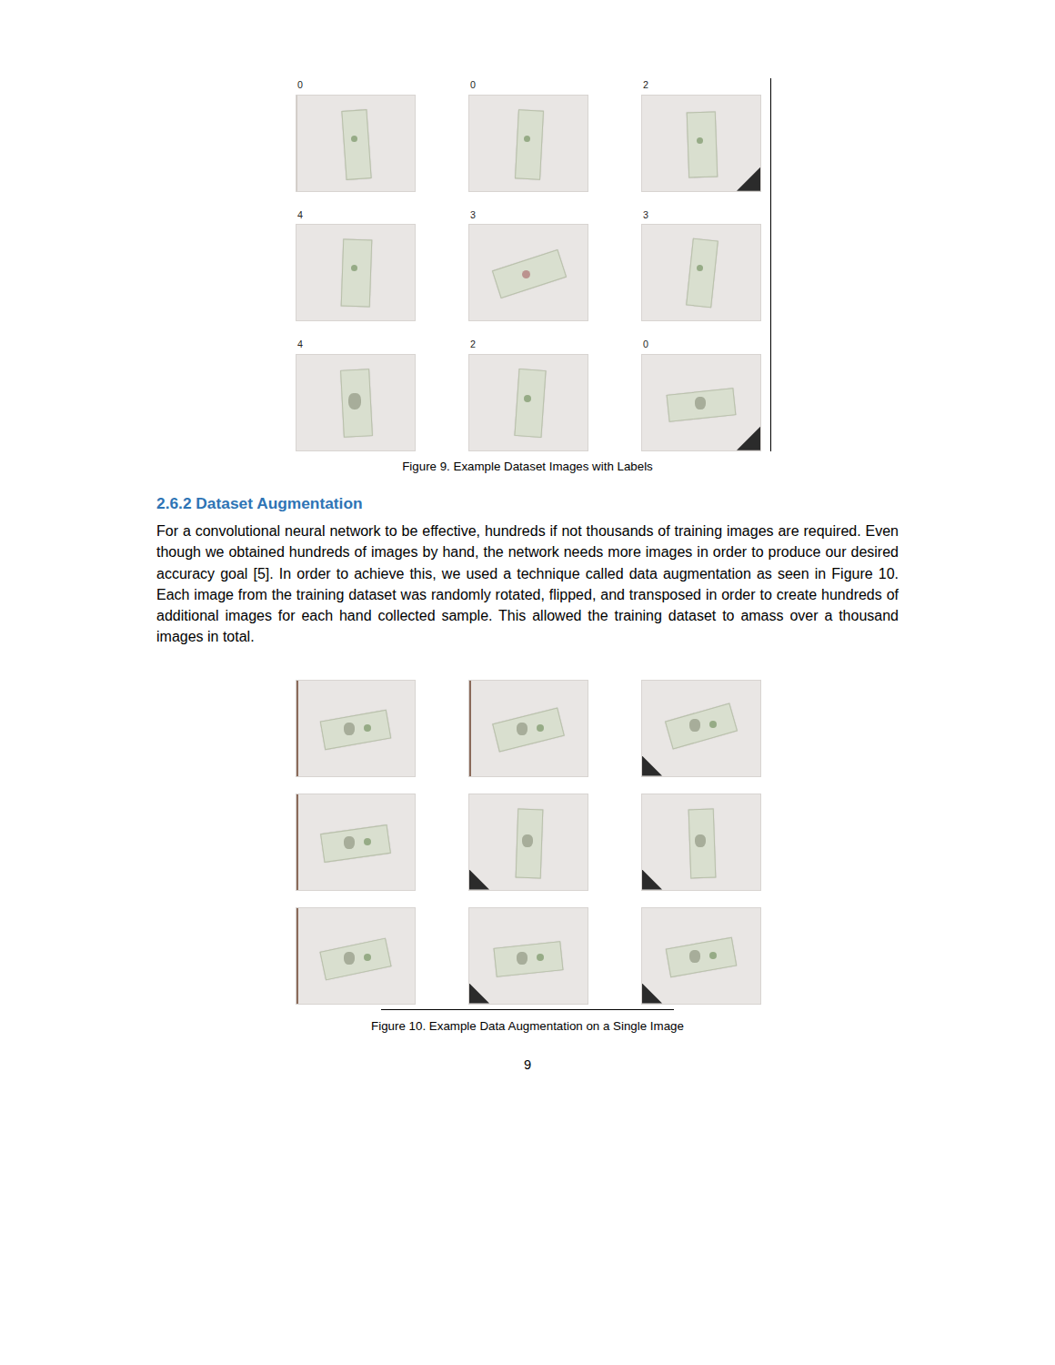0
0
2
4
3
3
4
2
0
Figure 9. Example Dataset Images with Labels
2.6.2 Dataset Augmentation
For a convolutional neural network to be effective, hundreds if not thousands of training images are required. Even though we obtained hundreds of images by hand, the network needs more images in order to produce our desired accuracy goal [5]. In order to achieve this, we used a technique called data augmentation as seen in Figure 10. Each image from the training dataset was randomly rotated, flipped, and transposed in order to create hundreds of additional images for each hand collected sample. This allowed the training dataset to amass over a thousand images in total.
Figure 10. Example Data Augmentation on a Single Image
9